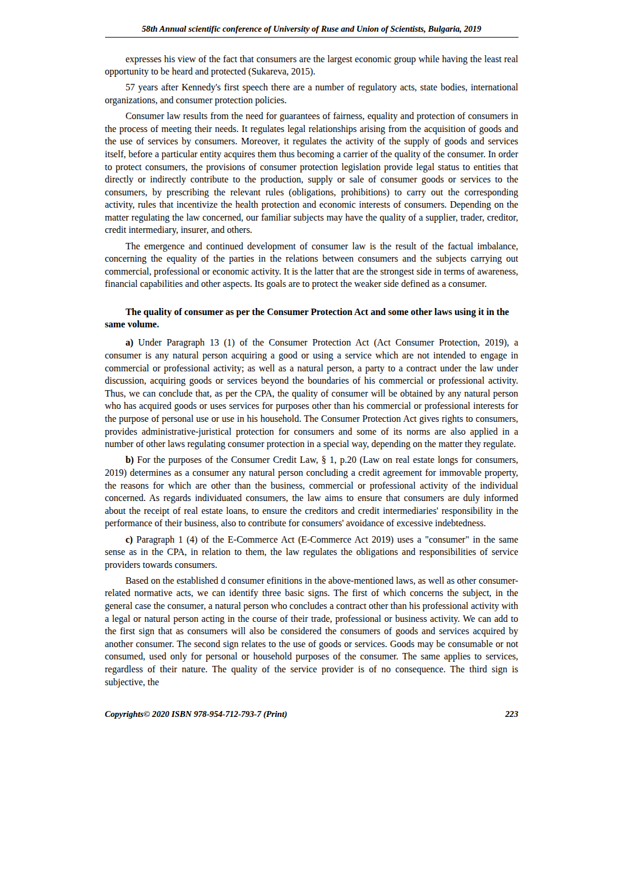58th Annual scientific conference of University of Ruse and Union of Scientists, Bulgaria, 2019
expresses his view of the fact that consumers are the largest economic group while having the least real opportunity to be heard and protected (Sukareva, 2015).
57 years after Kennedy's first speech there are a number of regulatory acts, state bodies, international organizations, and consumer protection policies.
Consumer law results from the need for guarantees of fairness, equality and protection of consumers in the process of meeting their needs. It regulates legal relationships arising from the acquisition of goods and the use of services by consumers. Moreover, it regulates the activity of the supply of goods and services itself, before a particular entity acquires them thus becoming a carrier of the quality of the consumer. In order to protect consumers, the provisions of consumer protection legislation provide legal status to entities that directly or indirectly contribute to the production, supply or sale of consumer goods or services to the consumers, by prescribing the relevant rules (obligations, prohibitions) to carry out the corresponding activity, rules that incentivize the health protection and economic interests of consumers. Depending on the matter regulating the law concerned, our familiar subjects may have the quality of a supplier, trader, creditor, credit intermediary, insurer, and others.
The emergence and continued development of consumer law is the result of the factual imbalance, concerning the equality of the parties in the relations between consumers and the subjects carrying out commercial, professional or economic activity. It is the latter that are the strongest side in terms of awareness, financial capabilities and other aspects. Its goals are to protect the weaker side defined as a consumer.
The quality of consumer as per the Consumer Protection Act and some other laws using it in the same volume.
a) Under Paragraph 13 (1) of the Consumer Protection Act (Act Consumer Protection, 2019), a consumer is any natural person acquiring a good or using a service which are not intended to engage in commercial or professional activity; as well as a natural person, a party to a contract under the law under discussion, acquiring goods or services beyond the boundaries of his commercial or professional activity. Thus, we can conclude that, as per the CPA, the quality of consumer will be obtained by any natural person who has acquired goods or uses services for purposes other than his commercial or professional interests for the purpose of personal use or use in his household. The Consumer Protection Act gives rights to consumers, provides administrative-juristical protection for consumers and some of its norms are also applied in a number of other laws regulating consumer protection in a special way, depending on the matter they regulate.
b) For the purposes of the Consumer Credit Law, § 1, p.20 (Law on real estate longs for consumers, 2019) determines as a consumer any natural person concluding a credit agreement for immovable property, the reasons for which are other than the business, commercial or professional activity of the individual concerned. As regards individuated consumers, the law aims to ensure that consumers are duly informed about the receipt of real estate loans, to ensure the creditors and credit intermediaries' responsibility in the performance of their business, also to contribute for consumers' avoidance of excessive indebtedness.
c) Paragraph 1 (4) of the E-Commerce Act (E-Commerce Act 2019) uses a "consumer" in the same sense as in the CPA, in relation to them, the law regulates the obligations and responsibilities of service providers towards consumers.
Based on the established d consumer efinitions in the above-mentioned laws, as well as other consumer-related normative acts, we can identify three basic signs. The first of which concerns the subject, in the general case the consumer, a natural person who concludes a contract other than his professional activity with a legal or natural person acting in the course of their trade, professional or business activity. We can add to the first sign that as consumers will also be considered the consumers of goods and services acquired by another consumer. The second sign relates to the use of goods or services. Goods may be consumable or not consumed, used only for personal or household purposes of the consumer. The same applies to services, regardless of their nature. The quality of the service provider is of no consequence. The third sign is subjective, the
Copyrights© 2020 ISBN 978-954-712-793-7 (Print) 223